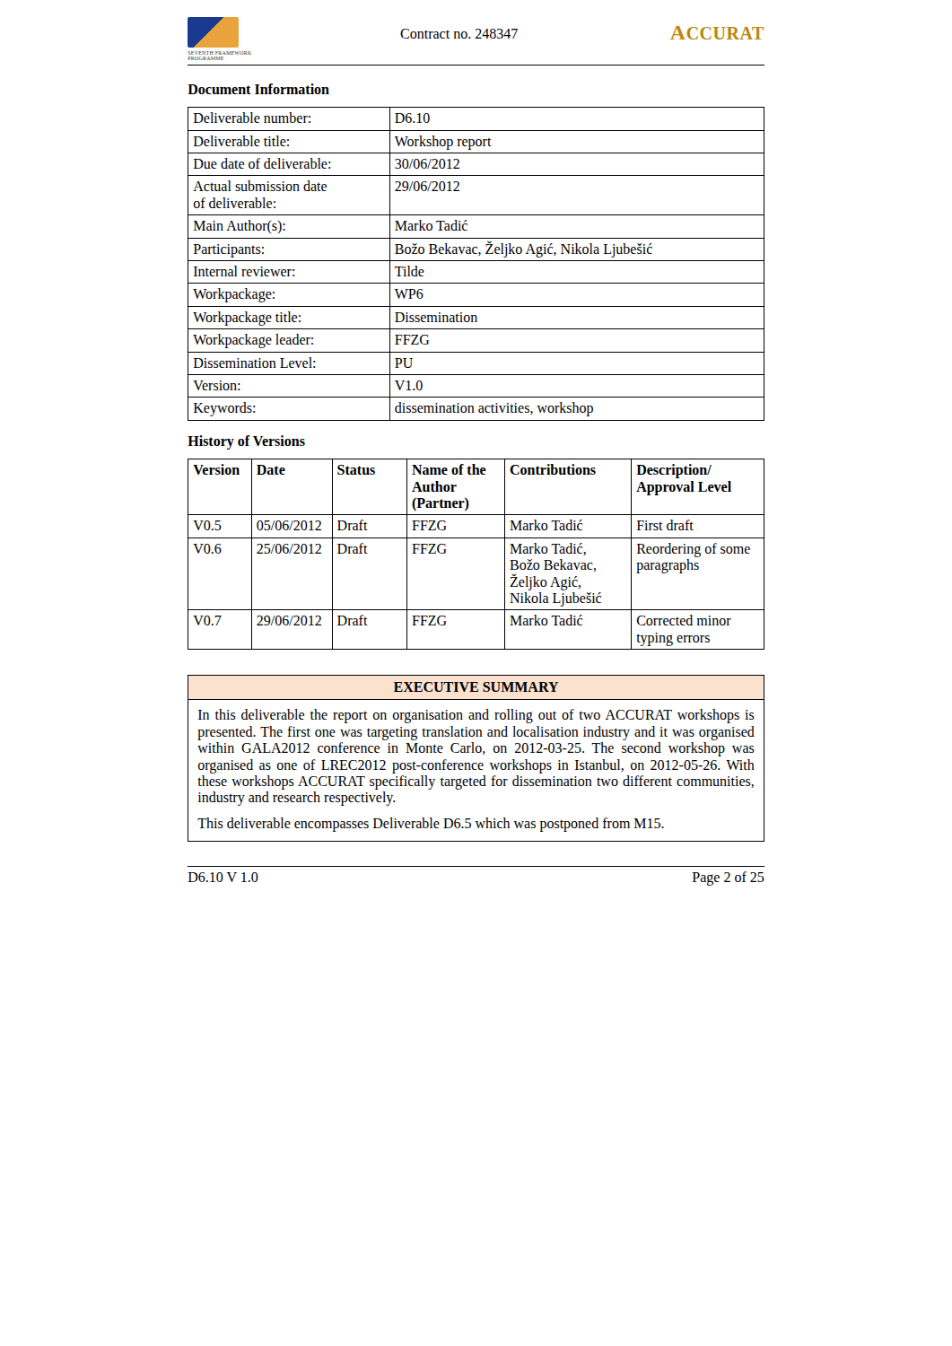SEVENTH FRAMEWORK PROGRAMME
Contract no. 248347
ACCURAT
Document Information
| Deliverable number: | D6.10 |
| Deliverable title: | Workshop report |
| Due date of deliverable: | 30/06/2012 |
| Actual submission date of deliverable: | 29/06/2012 |
| Main Author(s): | Marko Tadić |
| Participants: | Božo Bekavac, Željko Agić, Nikola Ljubešić |
| Internal reviewer: | Tilde |
| Workpackage: | WP6 |
| Workpackage title: | Dissemination |
| Workpackage leader: | FFZG |
| Dissemination Level: | PU |
| Version: | V1.0 |
| Keywords: | dissemination activities, workshop |
History of Versions
| Version | Date | Status | Name of the Author (Partner) | Contributions | Description/ Approval Level |
| --- | --- | --- | --- | --- | --- |
| V0.5 | 05/06/2012 | Draft | FFZG | Marko Tadić | First draft |
| V0.6 | 25/06/2012 | Draft | FFZG | Marko Tadić, Božo Bekavac, Željko Agić, Nikola Ljubešić | Reordering of some paragraphs |
| V0.7 | 29/06/2012 | Draft | FFZG | Marko Tadić | Corrected minor typing errors |
EXECUTIVE SUMMARY
In this deliverable the report on organisation and rolling out of two ACCURAT workshops is presented. The first one was targeting translation and localisation industry and it was organised within GALA2012 conference in Monte Carlo, on 2012-03-25. The second workshop was organised as one of LREC2012 post-conference workshops in Istanbul, on 2012-05-26. With these workshops ACCURAT specifically targeted for dissemination two different communities, industry and research respectively.
This deliverable encompasses Deliverable D6.5 which was postponed from M15.
D6.10 V 1.0
Page 2 of 25